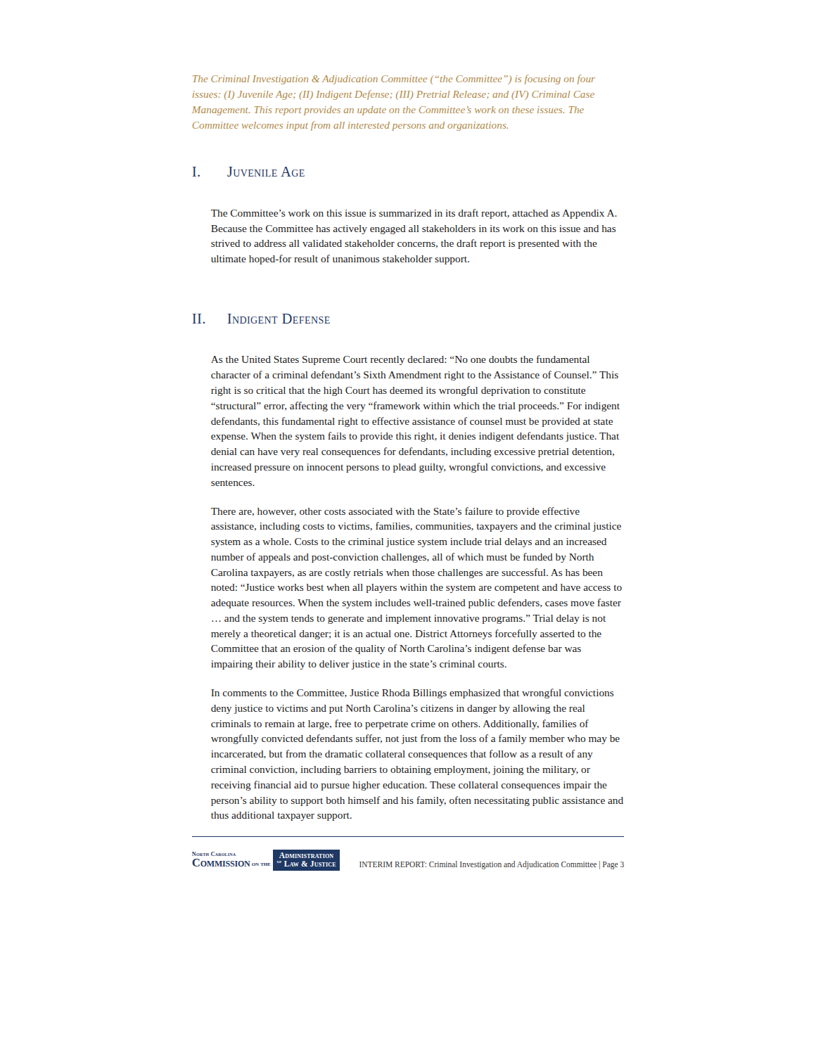The Criminal Investigation & Adjudication Committee (“the Committee”) is focusing on four issues: (I) Juvenile Age; (II) Indigent Defense; (III) Pretrial Release; and (IV) Criminal Case Management. This report provides an update on the Committee’s work on these issues. The Committee welcomes input from all interested persons and organizations.
I. Juvenile Age
The Committee’s work on this issue is summarized in its draft report, attached as Appendix A. Because the Committee has actively engaged all stakeholders in its work on this issue and has strived to address all validated stakeholder concerns, the draft report is presented with the ultimate hoped-for result of unanimous stakeholder support.
II. Indigent Defense
As the United States Supreme Court recently declared: “No one doubts the fundamental character of a criminal defendant’s Sixth Amendment right to the Assistance of Counsel.” This right is so critical that the high Court has deemed its wrongful deprivation to constitute “structural” error, affecting the very “framework within which the trial proceeds.” For indigent defendants, this fundamental right to effective assistance of counsel must be provided at state expense. When the system fails to provide this right, it denies indigent defendants justice. That denial can have very real consequences for defendants, including excessive pretrial detention, increased pressure on innocent persons to plead guilty, wrongful convictions, and excessive sentences.
There are, however, other costs associated with the State’s failure to provide effective assistance, including costs to victims, families, communities, taxpayers and the criminal justice system as a whole. Costs to the criminal justice system include trial delays and an increased number of appeals and post-conviction challenges, all of which must be funded by North Carolina taxpayers, as are costly retrials when those challenges are successful. As has been noted: “Justice works best when all players within the system are competent and have access to adequate resources. When the system includes well-trained public defenders, cases move faster … and the system tends to generate and implement innovative programs.” Trial delay is not merely a theoretical danger; it is an actual one. District Attorneys forcefully asserted to the Committee that an erosion of the quality of North Carolina’s indigent defense bar was impairing their ability to deliver justice in the state’s criminal courts.
In comments to the Committee, Justice Rhoda Billings emphasized that wrongful convictions deny justice to victims and put North Carolina’s citizens in danger by allowing the real criminals to remain at large, free to perpetrate crime on others. Additionally, families of wrongfully convicted defendants suffer, not just from the loss of a family member who may be incarcerated, but from the dramatic collateral consequences that follow as a result of any criminal conviction, including barriers to obtaining employment, joining the military, or receiving financial aid to pursue higher education. These collateral consequences impair the person’s ability to support both himself and his family, often necessitating public assistance and thus additional taxpayer support.
North Carolina Commission on the
Administration of Law & Justice
INTERIM REPORT: Criminal Investigation and Adjudication Committee | Page 3